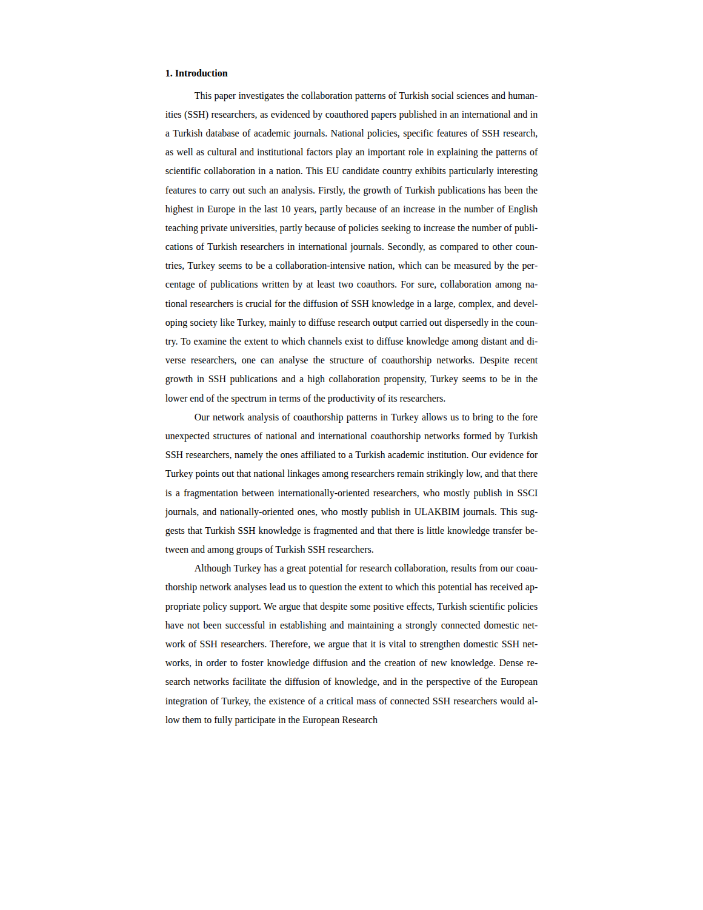1. Introduction
This paper investigates the collaboration patterns of Turkish social sciences and humanities (SSH) researchers, as evidenced by coauthored papers published in an international and in a Turkish database of academic journals. National policies, specific features of SSH research, as well as cultural and institutional factors play an important role in explaining the patterns of scientific collaboration in a nation. This EU candidate country exhibits particularly interesting features to carry out such an analysis. Firstly, the growth of Turkish publications has been the highest in Europe in the last 10 years, partly because of an increase in the number of English teaching private universities, partly because of policies seeking to increase the number of publications of Turkish researchers in international journals. Secondly, as compared to other countries, Turkey seems to be a collaboration-intensive nation, which can be measured by the percentage of publications written by at least two coauthors. For sure, collaboration among national researchers is crucial for the diffusion of SSH knowledge in a large, complex, and developing society like Turkey, mainly to diffuse research output carried out dispersedly in the country. To examine the extent to which channels exist to diffuse knowledge among distant and diverse researchers, one can analyse the structure of coauthorship networks. Despite recent growth in SSH publications and a high collaboration propensity, Turkey seems to be in the lower end of the spectrum in terms of the productivity of its researchers.
Our network analysis of coauthorship patterns in Turkey allows us to bring to the fore unexpected structures of national and international coauthorship networks formed by Turkish SSH researchers, namely the ones affiliated to a Turkish academic institution. Our evidence for Turkey points out that national linkages among researchers remain strikingly low, and that there is a fragmentation between internationally-oriented researchers, who mostly publish in SSCI journals, and nationally-oriented ones, who mostly publish in ULAKBIM journals. This suggests that Turkish SSH knowledge is fragmented and that there is little knowledge transfer between and among groups of Turkish SSH researchers.
Although Turkey has a great potential for research collaboration, results from our coauthorship network analyses lead us to question the extent to which this potential has received appropriate policy support. We argue that despite some positive effects, Turkish scientific policies have not been successful in establishing and maintaining a strongly connected domestic network of SSH researchers. Therefore, we argue that it is vital to strengthen domestic SSH networks, in order to foster knowledge diffusion and the creation of new knowledge. Dense research networks facilitate the diffusion of knowledge, and in the perspective of the European integration of Turkey, the existence of a critical mass of connected SSH researchers would allow them to fully participate in the European Research